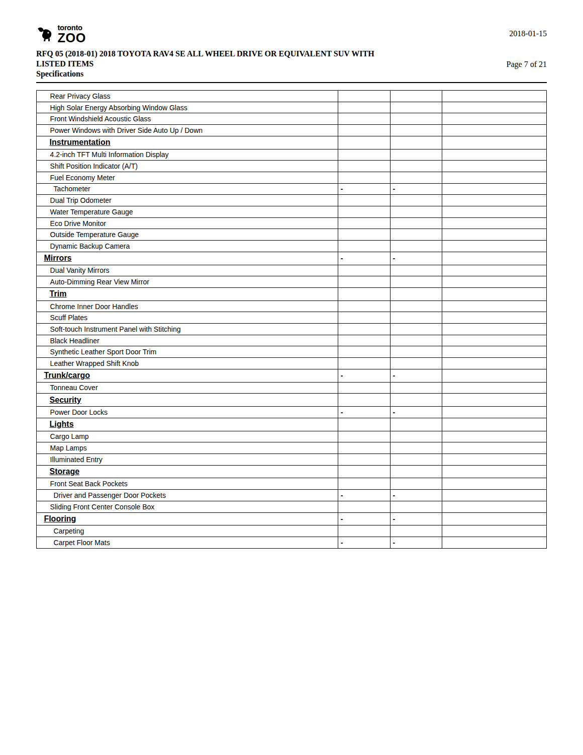toronto ZOO
2018-01-15
RFQ 05 (2018-01) 2018 TOYOTA RAV4 SE ALL WHEEL DRIVE OR EQUIVALENT SUV WITH LISTED ITEMS
Specifications
Page 7 of 21
| Rear Privacy Glass | | | |
| High Solar Energy Absorbing Window Glass | | | |
| Front Windshield Acoustic Glass | | | |
| Power Windows with Driver Side Auto Up / Down | | | |
| Instrumentation | | | |
| 4.2-inch TFT Multi Information Display | | | |
| Shift Position Indicator (A/T) | | | |
| Fuel Economy Meter | | | |
| Tachometer | - | - | |
| Dual Trip Odometer | | | |
| Water Temperature Gauge | | | |
| Eco Drive Monitor | | | |
| Outside Temperature Gauge | | | |
| Dynamic Backup Camera | | | |
| Mirrors | - | - | |
| Dual Vanity Mirrors | | | |
| Auto-Dimming Rear View Mirror | | | |
| Trim | | | |
| Chrome Inner Door Handles | | | |
| Scuff Plates | | | |
| Soft-touch Instrument Panel with Stitching | | | |
| Black Headliner | | | |
| Synthetic Leather Sport Door Trim | | | |
| Leather Wrapped Shift Knob | | | |
| Trunk/cargo | - | - | |
| Tonneau Cover | | | |
| Security | | | |
| Power Door Locks | - | - | |
| Lights | | | |
| Cargo Lamp | | | |
| Map Lamps | | | |
| Illuminated Entry | | | |
| Storage | | | |
| Front Seat Back Pockets | | | |
| Driver and Passenger Door Pockets | - | - | |
| Sliding Front Center Console Box | | | |
| Flooring | - | - | |
| Carpeting | | | |
| Carpet Floor Mats | - | - | |